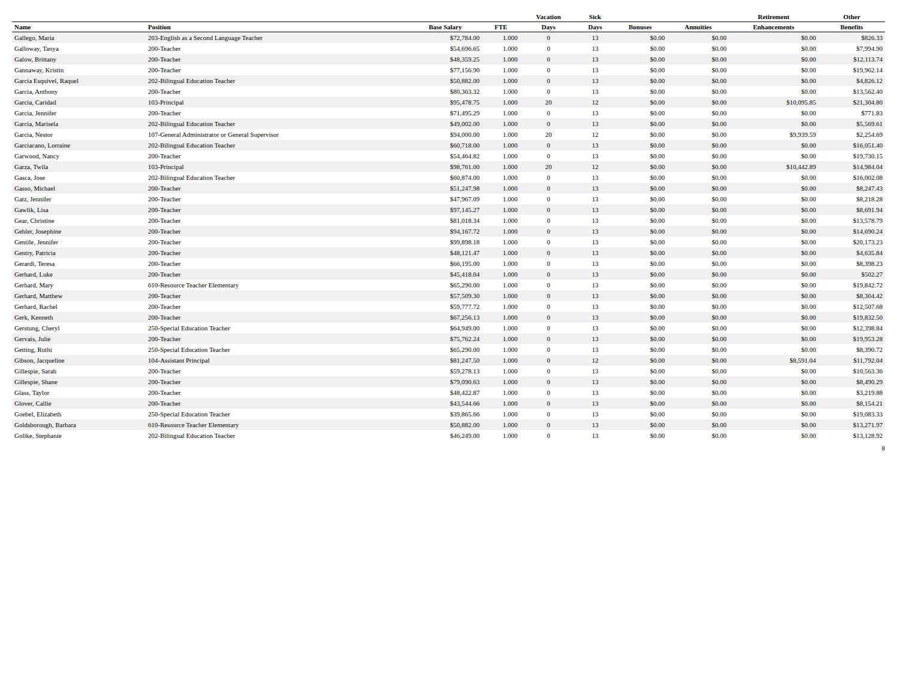| | | | | Vacation | Sick | | | Retirement | Other |
| --- | --- | --- | --- | --- | --- | --- | --- | --- | --- |
| Name | Position | Base Salary | FTE | Days | Days | Bonuses | Annuities | Enhancements | Benefits |
| Gallego, Maria | 203-English as a Second Language Teacher | $72,784.00 | 1.000 | 0 | 13 | $0.00 | $0.00 | $0.00 | $826.33 |
| Galloway, Tanya | 200-Teacher | $54,696.65 | 1.000 | 0 | 13 | $0.00 | $0.00 | $0.00 | $7,994.90 |
| Galow, Brittany | 200-Teacher | $48,359.25 | 1.000 | 0 | 13 | $0.00 | $0.00 | $0.00 | $12,113.74 |
| Gannaway, Kristin | 200-Teacher | $77,156.90 | 1.000 | 0 | 13 | $0.00 | $0.00 | $0.00 | $19,962.14 |
| Garcia Esquivel, Raquel | 202-Bilingual Education Teacher | $50,882.00 | 1.000 | 0 | 13 | $0.00 | $0.00 | $0.00 | $4,826.12 |
| Garcia, Anthony | 200-Teacher | $80,363.32 | 1.000 | 0 | 13 | $0.00 | $0.00 | $0.00 | $13,562.40 |
| Garcia, Caridad | 103-Principal | $95,478.75 | 1.000 | 20 | 12 | $0.00 | $0.00 | $10,095.85 | $21,304.80 |
| Garcia, Jennifer | 200-Teacher | $71,495.29 | 1.000 | 0 | 13 | $0.00 | $0.00 | $0.00 | $771.83 |
| Garcia, Marisela | 202-Bilingual Education Teacher | $49,002.00 | 1.000 | 0 | 13 | $0.00 | $0.00 | $0.00 | $5,569.61 |
| Garcia, Nestor | 107-General Administrator or General Supervisor | $94,000.00 | 1.000 | 20 | 12 | $0.00 | $0.00 | $9,939.59 | $2,254.69 |
| Garciacano, Lorraine | 202-Bilingual Education Teacher | $60,718.00 | 1.000 | 0 | 13 | $0.00 | $0.00 | $0.00 | $16,051.40 |
| Garwood, Nancy | 200-Teacher | $54,464.82 | 1.000 | 0 | 13 | $0.00 | $0.00 | $0.00 | $19,730.15 |
| Garza, Twila | 103-Principal | $98,761.00 | 1.000 | 20 | 12 | $0.00 | $0.00 | $10,442.89 | $14,984.04 |
| Gasca, Jose | 202-Bilingual Education Teacher | $60,874.00 | 1.000 | 0 | 13 | $0.00 | $0.00 | $0.00 | $16,002.08 |
| Gasso, Michael | 200-Teacher | $51,247.98 | 1.000 | 0 | 13 | $0.00 | $0.00 | $0.00 | $8,247.43 |
| Gatz, Jennifer | 200-Teacher | $47,967.09 | 1.000 | 0 | 13 | $0.00 | $0.00 | $0.00 | $8,218.28 |
| Gawlik, Lisa | 200-Teacher | $97,145.27 | 1.000 | 0 | 13 | $0.00 | $0.00 | $0.00 | $8,691.94 |
| Gear, Christine | 200-Teacher | $81,018.34 | 1.000 | 0 | 13 | $0.00 | $0.00 | $0.00 | $13,578.79 |
| Gehler, Josephine | 200-Teacher | $94,167.72 | 1.000 | 0 | 13 | $0.00 | $0.00 | $0.00 | $14,690.24 |
| Gentile, Jennifer | 200-Teacher | $99,898.18 | 1.000 | 0 | 13 | $0.00 | $0.00 | $0.00 | $20,173.23 |
| Gentry, Patricia | 200-Teacher | $48,121.47 | 1.000 | 0 | 13 | $0.00 | $0.00 | $0.00 | $4,635.84 |
| Gerardi, Teresa | 200-Teacher | $66,195.00 | 1.000 | 0 | 13 | $0.00 | $0.00 | $0.00 | $8,398.23 |
| Gerhard, Luke | 200-Teacher | $45,418.04 | 1.000 | 0 | 13 | $0.00 | $0.00 | $0.00 | $502.27 |
| Gerhard, Mary | 610-Resource Teacher Elementary | $65,290.00 | 1.000 | 0 | 13 | $0.00 | $0.00 | $0.00 | $19,842.72 |
| Gerhard, Matthew | 200-Teacher | $57,509.30 | 1.000 | 0 | 13 | $0.00 | $0.00 | $0.00 | $8,304.42 |
| Gerhard, Rachel | 200-Teacher | $59,777.72 | 1.000 | 0 | 13 | $0.00 | $0.00 | $0.00 | $12,507.68 |
| Gerk, Kenneth | 200-Teacher | $67,256.13 | 1.000 | 0 | 13 | $0.00 | $0.00 | $0.00 | $19,832.50 |
| Gerstung, Cheryl | 250-Special Education Teacher | $64,949.00 | 1.000 | 0 | 13 | $0.00 | $0.00 | $0.00 | $12,398.84 |
| Gervais, Julie | 200-Teacher | $75,762.24 | 1.000 | 0 | 13 | $0.00 | $0.00 | $0.00 | $19,953.28 |
| Getting, Ruthi | 250-Special Education Teacher | $65,290.00 | 1.000 | 0 | 13 | $0.00 | $0.00 | $0.00 | $8,390.72 |
| Gibson, Jacqueline | 104-Assistant Principal | $81,247.50 | 1.000 | 0 | 12 | $0.00 | $0.00 | $8,591.04 | $11,792.04 |
| Gillespie, Sarah | 200-Teacher | $59,278.13 | 1.000 | 0 | 13 | $0.00 | $0.00 | $0.00 | $10,563.36 |
| Gillespie, Shane | 200-Teacher | $79,090.63 | 1.000 | 0 | 13 | $0.00 | $0.00 | $0.00 | $8,490.29 |
| Glass, Taylor | 200-Teacher | $48,422.87 | 1.000 | 0 | 13 | $0.00 | $0.00 | $0.00 | $3,219.88 |
| Glover, Callie | 200-Teacher | $43,544.66 | 1.000 | 0 | 13 | $0.00 | $0.00 | $0.00 | $8,154.21 |
| Goebel, Elizabeth | 250-Special Education Teacher | $39,865.66 | 1.000 | 0 | 13 | $0.00 | $0.00 | $0.00 | $19,083.33 |
| Goldsborough, Barbara | 610-Resource Teacher Elementary | $50,882.00 | 1.000 | 0 | 13 | $0.00 | $0.00 | $0.00 | $13,271.97 |
| Golike, Stephanie | 202-Bilingual Education Teacher | $46,249.00 | 1.000 | 0 | 13 | $0.00 | $0.00 | $0.00 | $13,128.92 |
8